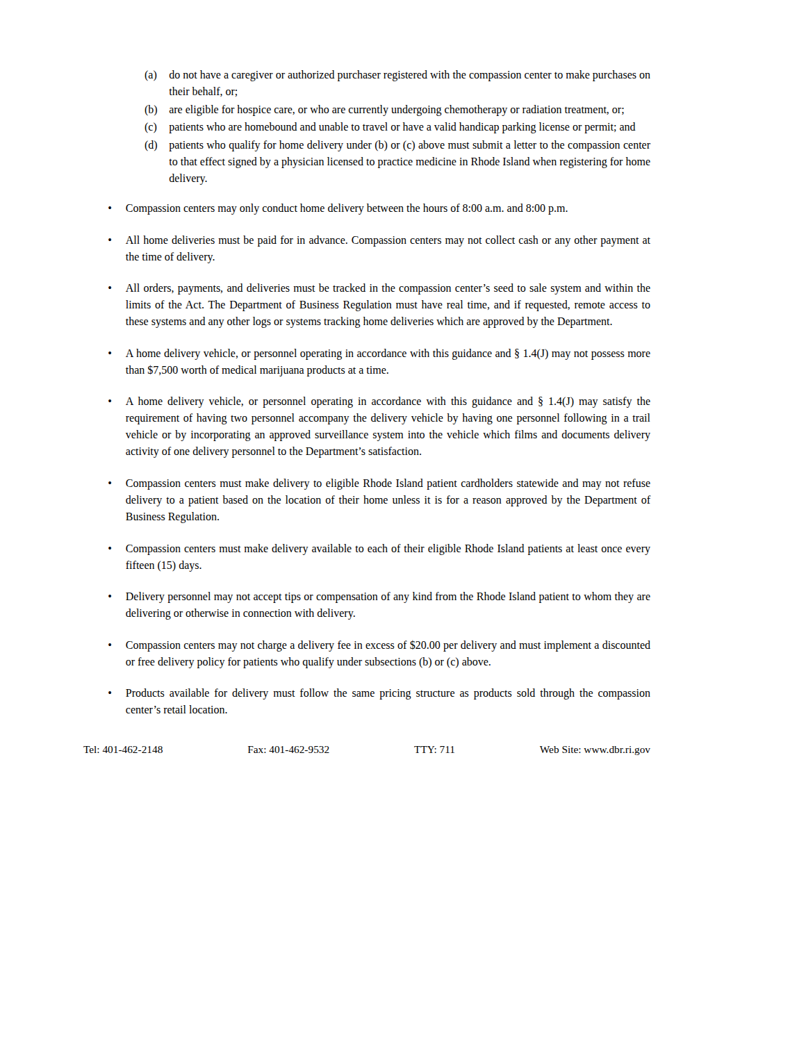(a) do not have a caregiver or authorized purchaser registered with the compassion center to make purchases on their behalf, or;
(b) are eligible for hospice care, or who are currently undergoing chemotherapy or radiation treatment, or;
(c) patients who are homebound and unable to travel or have a valid handicap parking license or permit; and
(d) patients who qualify for home delivery under (b) or (c) above must submit a letter to the compassion center to that effect signed by a physician licensed to practice medicine in Rhode Island when registering for home delivery.
Compassion centers may only conduct home delivery between the hours of 8:00 a.m. and 8:00 p.m.
All home deliveries must be paid for in advance. Compassion centers may not collect cash or any other payment at the time of delivery.
All orders, payments, and deliveries must be tracked in the compassion center’s seed to sale system and within the limits of the Act. The Department of Business Regulation must have real time, and if requested, remote access to these systems and any other logs or systems tracking home deliveries which are approved by the Department.
A home delivery vehicle, or personnel operating in accordance with this guidance and § 1.4(J) may not possess more than $7,500 worth of medical marijuana products at a time.
A home delivery vehicle, or personnel operating in accordance with this guidance and § 1.4(J) may satisfy the requirement of having two personnel accompany the delivery vehicle by having one personnel following in a trail vehicle or by incorporating an approved surveillance system into the vehicle which films and documents delivery activity of one delivery personnel to the Department’s satisfaction.
Compassion centers must make delivery to eligible Rhode Island patient cardholders statewide and may not refuse delivery to a patient based on the location of their home unless it is for a reason approved by the Department of Business Regulation.
Compassion centers must make delivery available to each of their eligible Rhode Island patients at least once every fifteen (15) days.
Delivery personnel may not accept tips or compensation of any kind from the Rhode Island patient to whom they are delivering or otherwise in connection with delivery.
Compassion centers may not charge a delivery fee in excess of $20.00 per delivery and must implement a discounted or free delivery policy for patients who qualify under subsections (b) or (c) above.
Products available for delivery must follow the same pricing structure as products sold through the compassion center’s retail location.
Tel: 401-462-2148 Fax: 401-462-9532 TTY: 711 Web Site: www.dbr.ri.gov